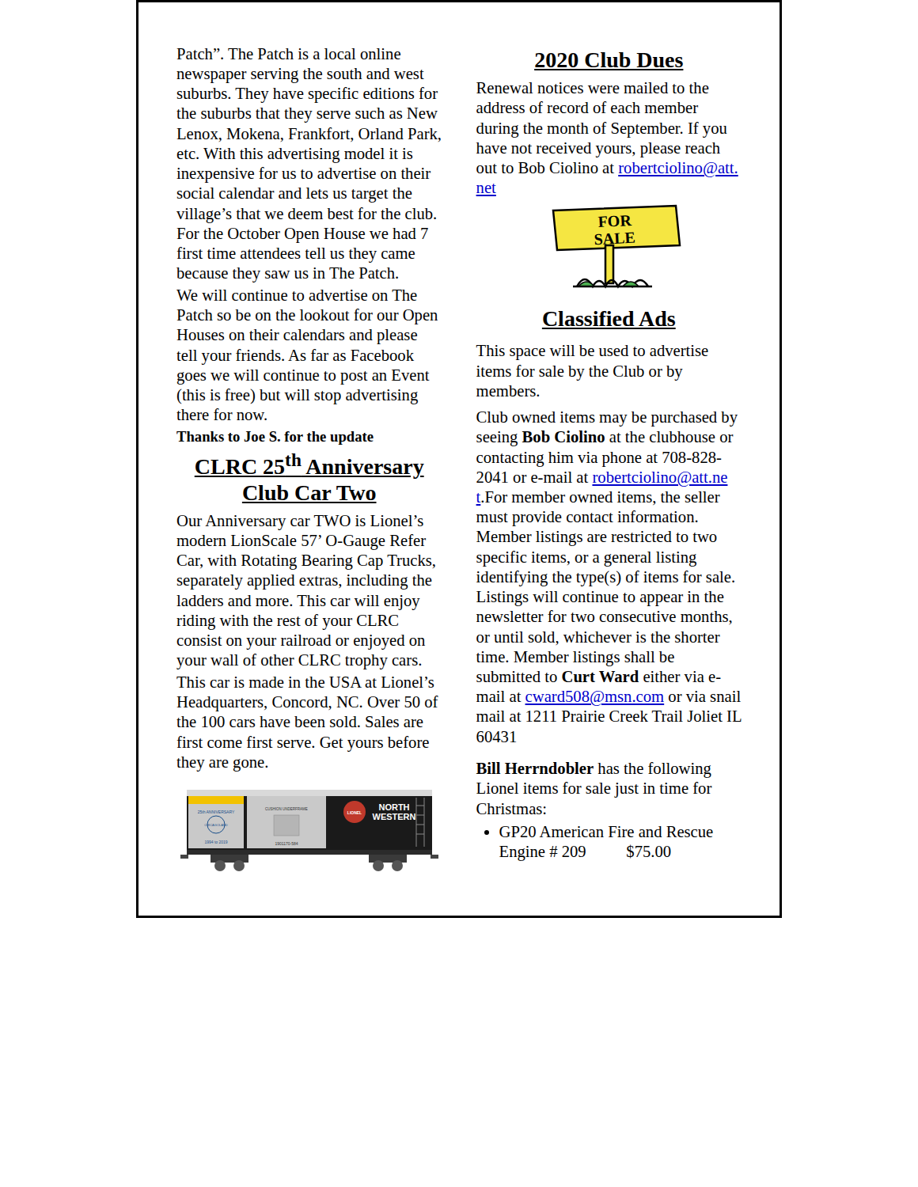Patch”. The Patch is a local online newspaper serving the south and west suburbs. They have specific editions for the suburbs that they serve such as New Lenox, Mokena, Frankfort, Orland Park, etc. With this advertising model it is inexpensive for us to advertise on their social calendar and lets us target the village’s that we deem best for the club. For the October Open House we had 7 first time attendees tell us they came because they saw us in The Patch.
We will continue to advertise on The Patch so be on the lookout for our Open Houses on their calendars and please tell your friends. As far as Facebook goes we will continue to post an Event (this is free) but will stop advertising there for now.
Thanks to Joe S. for the update
CLRC 25th Anniversary Club Car Two
Our Anniversary car TWO is Lionel’s modern LionScale 57’ O-Gauge Refer Car, with Rotating Bearing Cap Trucks, separately applied extras, including the ladders and more. This car will enjoy riding with the rest of your CLRC consist on your railroad or enjoyed on your wall of other CLRC trophy cars.
This car is made in the USA at Lionel’s Headquarters, Concord, NC. Over 50 of the 100 cars have been sold. Sales are first come first serve. Get yours before they are gone.
25th ANNIVERSARY CHICAGOLAND 1994 to 2019 CUSHION UNDERFRAME 1901170-584 LIONEL NORTH WESTERN
2020 Club Dues
Renewal notices were mailed to the address of record of each member during the month of September. If you have not received yours, please reach out to Bob Ciolino at robertciolino@att.net
FOR SALE
Classified Ads
This space will be used to advertise items for sale by the Club or by members.
Club owned items may be purchased by seeing Bob Ciolino at the clubhouse or contacting him via phone at 708-828-2041 or e-mail at robertciolino@att.net.For member owned items, the seller must provide contact information. Member listings are restricted to two specific items, or a general listing identifying the type(s) of items for sale. Listings will continue to appear in the newsletter for two consecutive months, or until sold, whichever is the shorter time. Member listings shall be submitted to Curt Ward either via e-mail at cward508@msn.com or via snail mail at 1211 Prairie Creek Trail Joliet IL 60431
Bill Herrndobler has the following Lionel items for sale just in time for Christmas:
GP20 American Fire and Rescue Engine # 209 $75.00